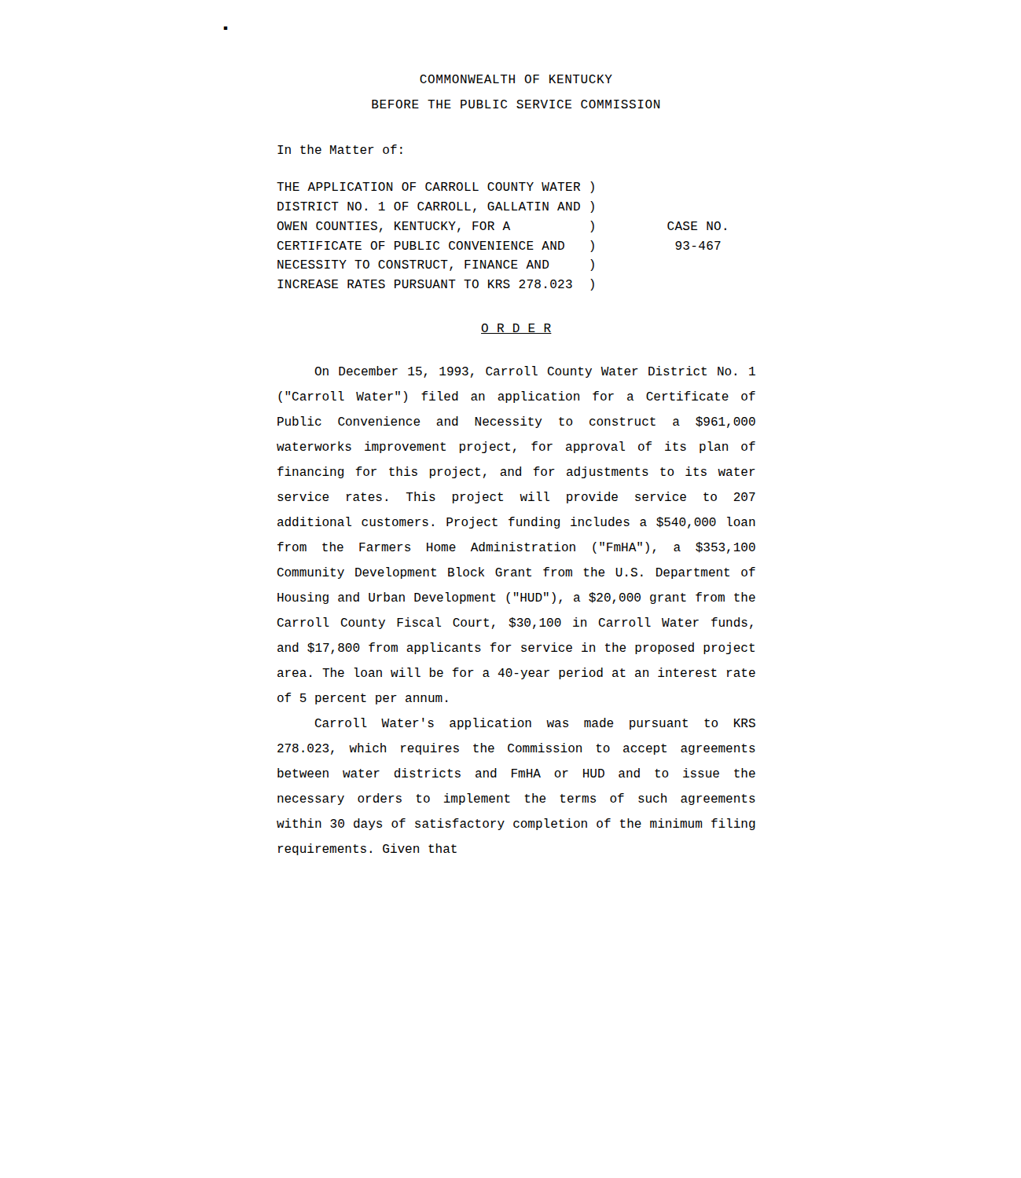▪
COMMONWEALTH OF KENTUCKY
BEFORE THE PUBLIC SERVICE COMMISSION
In the Matter of:
THE APPLICATION OF CARROLL COUNTY WATER ) DISTRICT NO. 1 OF CARROLL, GALLATIN AND ) OWEN COUNTIES, KENTUCKY, FOR A ) CERTIFICATE OF PUBLIC CONVENIENCE AND ) NECESSITY TO CONSTRUCT, FINANCE AND ) INCREASE RATES PURSUANT TO KRS 278.023 )
CASE NO. 93-467
O R D E R
On December 15, 1993, Carroll County Water District No. 1 ("Carroll Water") filed an application for a Certificate of Public Convenience and Necessity to construct a $961,000 waterworks improvement project, for approval of its plan of financing for this project, and for adjustments to its water service rates. This project will provide service to 207 additional customers. Project funding includes a $540,000 loan from the Farmers Home Administration ("FmHA"), a $353,100 Community Development Block Grant from the U.S. Department of Housing and Urban Development ("HUD"), a $20,000 grant from the Carroll County Fiscal Court, $30,100 in Carroll Water funds, and $17,800 from applicants for service in the proposed project area. The loan will be for a 40-year period at an interest rate of 5 percent per annum.
Carroll Water's application was made pursuant to KRS 278.023, which requires the Commission to accept agreements between water districts and FmHA or HUD and to issue the necessary orders to implement the terms of such agreements within 30 days of satisfactory completion of the minimum filing requirements. Given that